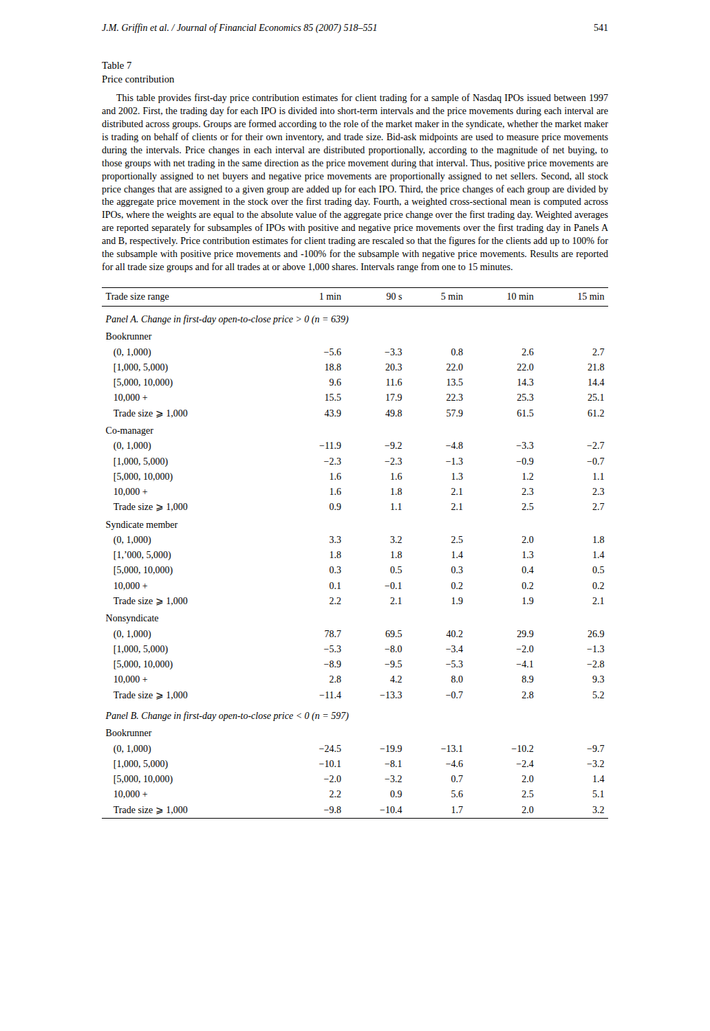J.M. Griffin et al. / Journal of Financial Economics 85 (2007) 518–551 541
Table 7
Price contribution
This table provides first-day price contribution estimates for client trading for a sample of Nasdaq IPOs issued between 1997 and 2002. First, the trading day for each IPO is divided into short-term intervals and the price movements during each interval are distributed across groups. Groups are formed according to the role of the market maker in the syndicate, whether the market maker is trading on behalf of clients or for their own inventory, and trade size. Bid-ask midpoints are used to measure price movements during the intervals. Price changes in each interval are distributed proportionally, according to the magnitude of net buying, to those groups with net trading in the same direction as the price movement during that interval. Thus, positive price movements are proportionally assigned to net buyers and negative price movements are proportionally assigned to net sellers. Second, all stock price changes that are assigned to a given group are added up for each IPO. Third, the price changes of each group are divided by the aggregate price movement in the stock over the first trading day. Fourth, a weighted cross-sectional mean is computed across IPOs, where the weights are equal to the absolute value of the aggregate price change over the first trading day. Weighted averages are reported separately for subsamples of IPOs with positive and negative price movements over the first trading day in Panels A and B, respectively. Price contribution estimates for client trading are rescaled so that the figures for the clients add up to 100% for the subsample with positive price movements and -100% for the subsample with negative price movements. Results are reported for all trade size groups and for all trades at or above 1,000 shares. Intervals range from one to 15 minutes.
| Trade size range | 1 min | 90 s | 5 min | 10 min | 15 min |
| --- | --- | --- | --- | --- | --- |
| Panel A. Change in first-day open-to-close price > 0 (n = 639) |
| Bookrunner |
| (0, 1,000) | −5.6 | −3.3 | 0.8 | 2.6 | 2.7 |
| [1,000, 5,000) | 18.8 | 20.3 | 22.0 | 22.0 | 21.8 |
| [5,000, 10,000) | 9.6 | 11.6 | 13.5 | 14.3 | 14.4 |
| 10,000 + | 15.5 | 17.9 | 22.3 | 25.3 | 25.1 |
| Trade size ⩾ 1,000 | 43.9 | 49.8 | 57.9 | 61.5 | 61.2 |
| Co-manager |
| (0, 1,000) | −11.9 | −9.2 | −4.8 | −3.3 | −2.7 |
| [1,000, 5,000) | −2.3 | −2.3 | −1.3 | −0.9 | −0.7 |
| [5,000, 10,000) | 1.6 | 1.6 | 1.3 | 1.2 | 1.1 |
| 10,000 + | 1.6 | 1.8 | 2.1 | 2.3 | 2.3 |
| Trade size ⩾ 1,000 | 0.9 | 1.1 | 2.1 | 2.5 | 2.7 |
| Syndicate member |
| (0, 1,000) | 3.3 | 3.2 | 2.5 | 2.0 | 1.8 |
| [1,’000, 5,000) | 1.8 | 1.8 | 1.4 | 1.3 | 1.4 |
| [5,000, 10,000) | 0.3 | 0.5 | 0.3 | 0.4 | 0.5 |
| 10,000 + | 0.1 | −0.1 | 0.2 | 0.2 | 0.2 |
| Trade size ⩾ 1,000 | 2.2 | 2.1 | 1.9 | 1.9 | 2.1 |
| Nonsyndicate |
| (0, 1,000) | 78.7 | 69.5 | 40.2 | 29.9 | 26.9 |
| [1,000, 5,000) | −5.3 | −8.0 | −3.4 | −2.0 | −1.3 |
| [5,000, 10,000) | −8.9 | −9.5 | −5.3 | −4.1 | −2.8 |
| 10,000 + | 2.8 | 4.2 | 8.0 | 8.9 | 9.3 |
| Trade size ⩾ 1,000 | −11.4 | −13.3 | −0.7 | 2.8 | 5.2 |
| Panel B. Change in first-day open-to-close price < 0 (n = 597) |
| Bookrunner |
| (0, 1,000) | −24.5 | −19.9 | −13.1 | −10.2 | −9.7 |
| [1,000, 5,000) | −10.1 | −8.1 | −4.6 | −2.4 | −3.2 |
| [5,000, 10,000) | −2.0 | −3.2 | 0.7 | 2.0 | 1.4 |
| 10,000 + | 2.2 | 0.9 | 5.6 | 2.5 | 5.1 |
| Trade size ⩾ 1,000 | −9.8 | −10.4 | 1.7 | 2.0 | 3.2 |